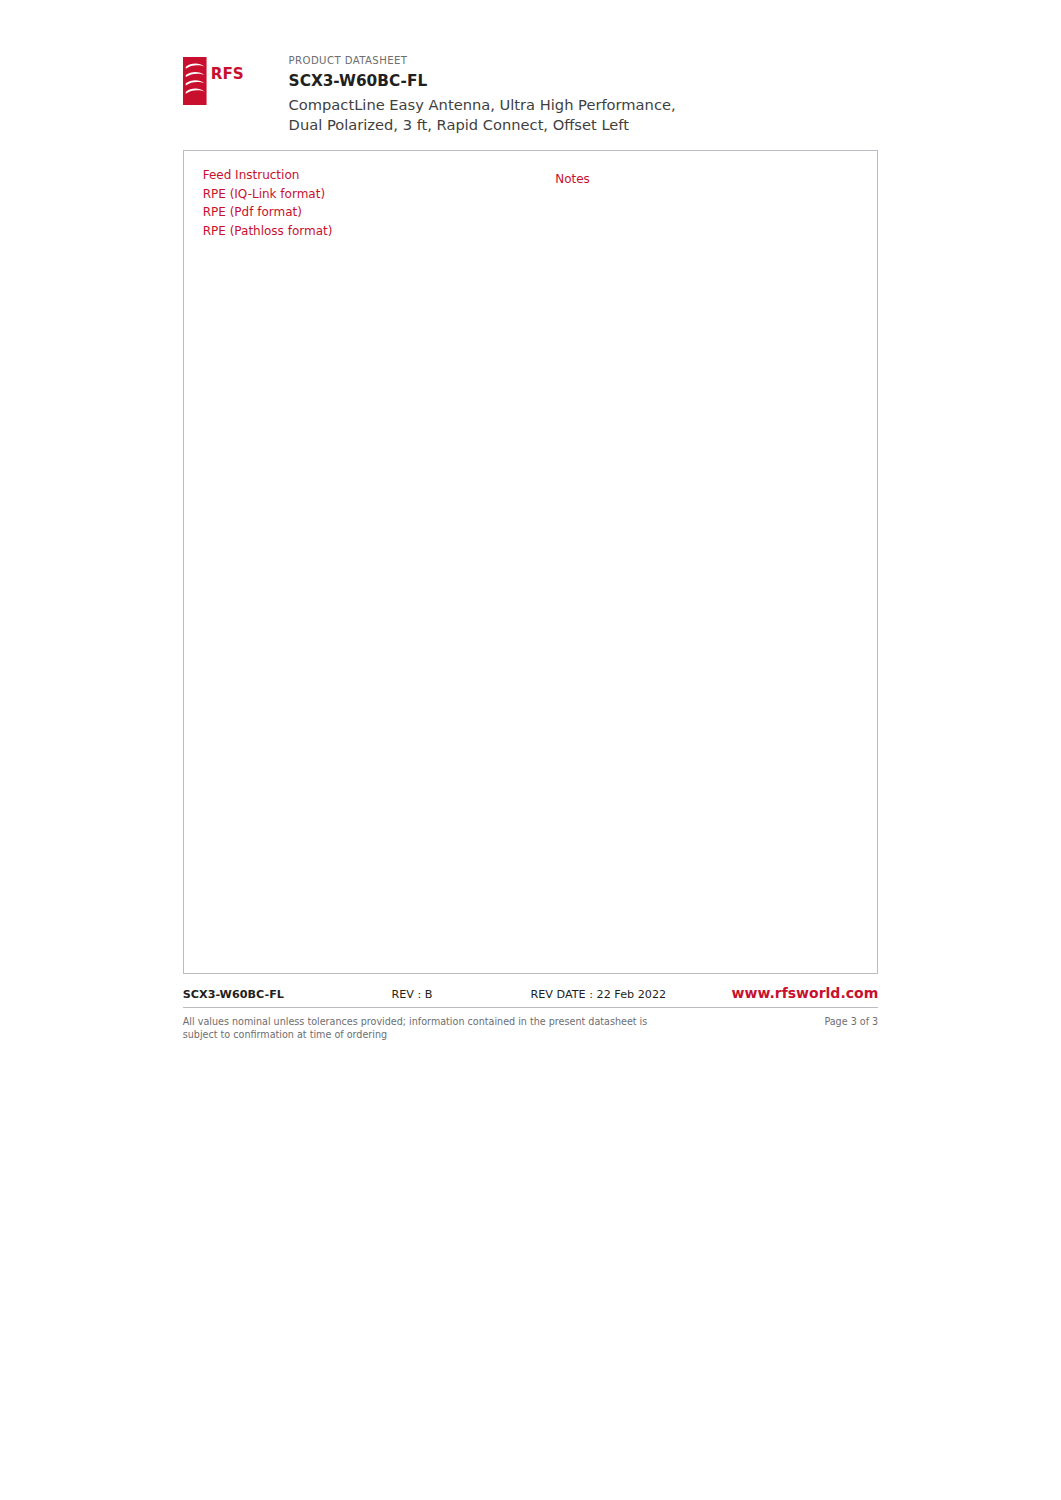RFS
PRODUCT DATASHEET
SCX3-W60BC-FL
CompactLine Easy Antenna, Ultra High Performance,
Dual Polarized, 3 ft, Rapid Connect, Offset Left
Feed Instruction
RPE (IQ-Link format)
RPE (Pdf format)
RPE (Pathloss format)
Notes
SCX3-W60BC-FL
REV : B
REV DATE : 22 Feb 2022
www.rfsworld.com
All values nominal unless tolerances provided; information contained in the present datasheet is subject to confirmation at time of ordering
Page 3 of 3